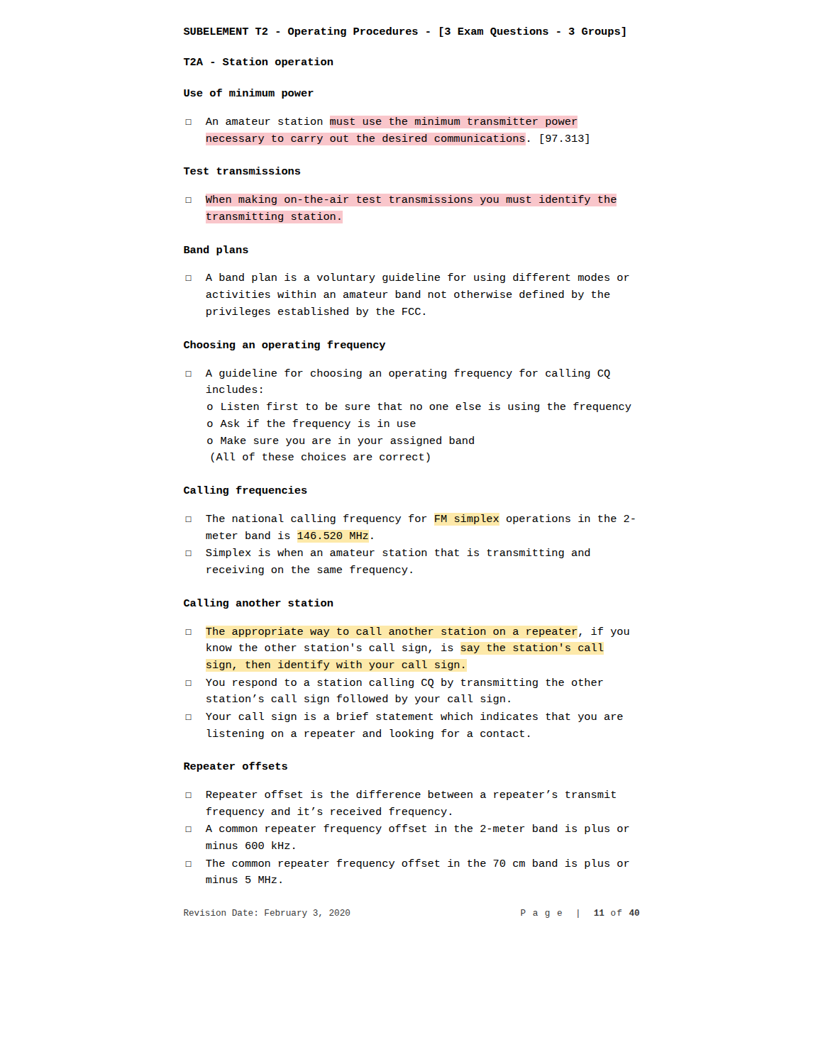SUBELEMENT T2 - Operating Procedures - [3 Exam Questions - 3 Groups]
T2A - Station operation
Use of minimum power
An amateur station must use the minimum transmitter power necessary to carry out the desired communications. [97.313]
Test transmissions
When making on-the-air test transmissions you must identify the transmitting station.
Band plans
A band plan is a voluntary guideline for using different modes or activities within an amateur band not otherwise defined by the privileges established by the FCC.
Choosing an operating frequency
A guideline for choosing an operating frequency for calling CQ includes:
Listen first to be sure that no one else is using the frequency
Ask if the frequency is in use
Make sure you are in your assigned band
(All of these choices are correct)
Calling frequencies
The national calling frequency for FM simplex operations in the 2-meter band is 146.520 MHz.
Simplex is when an amateur station that is transmitting and receiving on the same frequency.
Calling another station
The appropriate way to call another station on a repeater, if you know the other station's call sign, is say the station's call sign, then identify with your call sign.
You respond to a station calling CQ by transmitting the other station’s call sign followed by your call sign.
Your call sign is a brief statement which indicates that you are listening on a repeater and looking for a contact.
Repeater offsets
Repeater offset is the difference between a repeater’s transmit frequency and it’s received frequency.
A common repeater frequency offset in the 2-meter band is plus or minus 600 kHz.
The common repeater frequency offset in the 70 cm band is plus or minus 5 MHz.
Revision Date: February 3, 2020 P a g e | 11 of 40